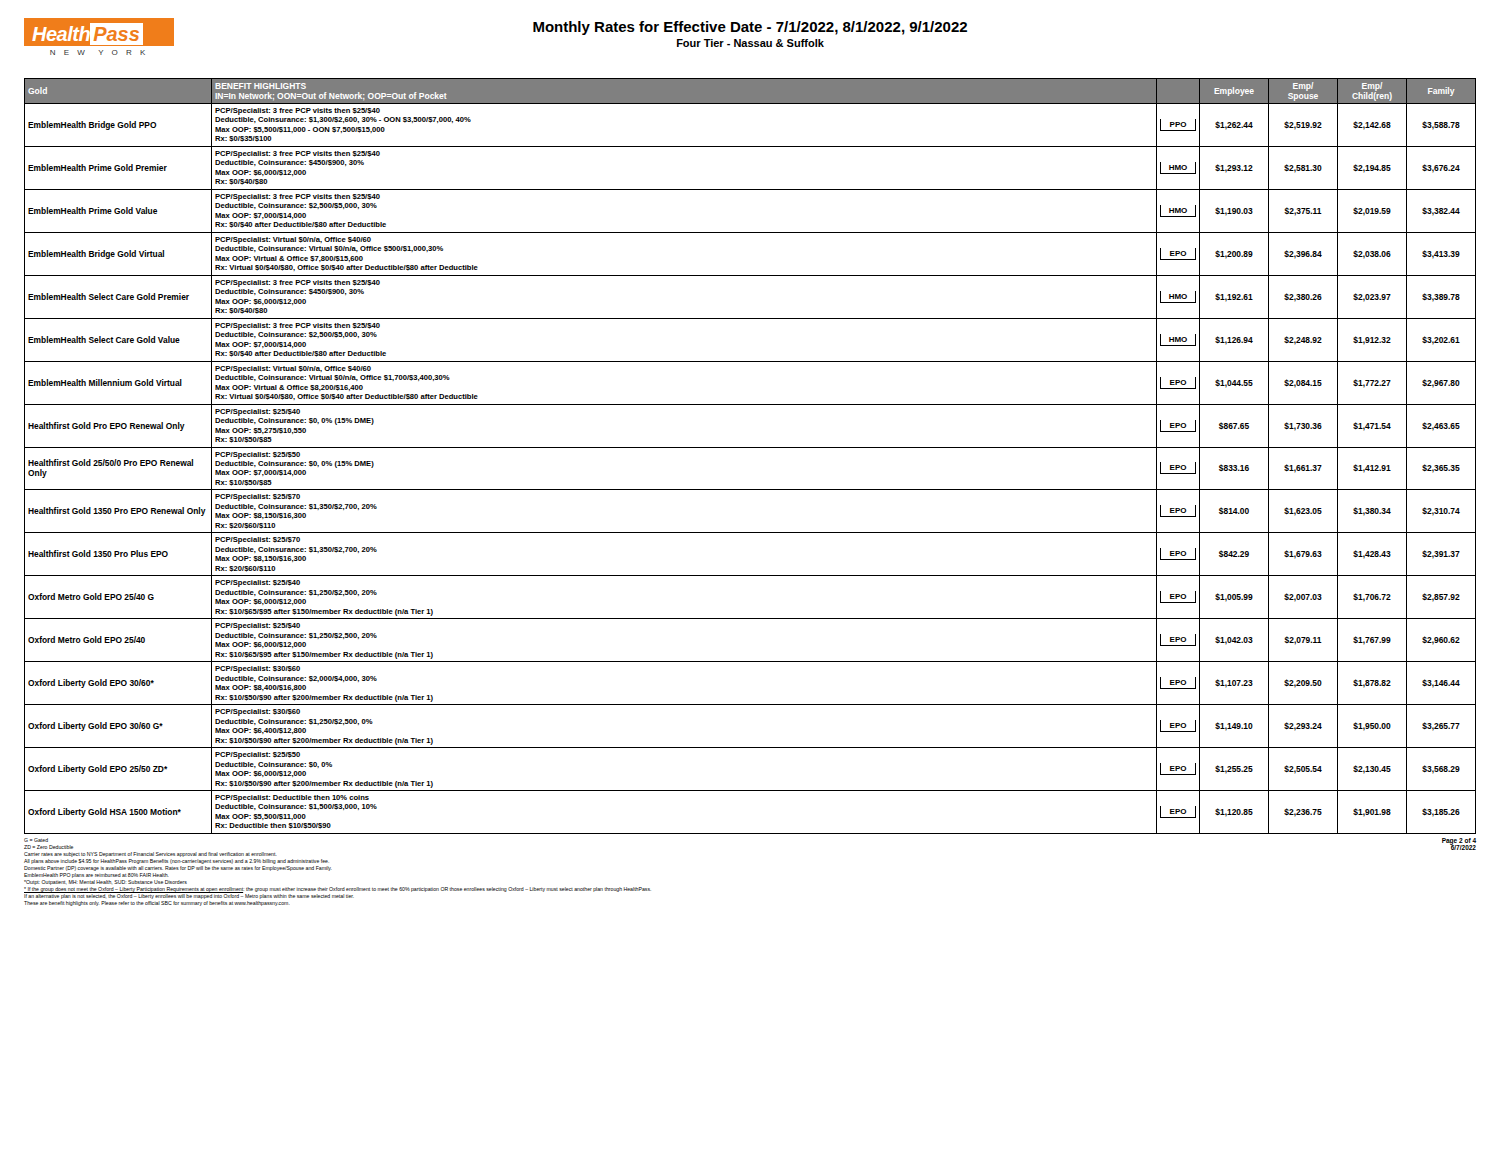Health Pass
N E W Y O R K
Monthly Rates for Effective Date - 7/1/2022, 8/1/2022, 9/1/2022
Four Tier - Nassau & Suffolk
| Gold | BENEFIT HIGHLIGHTS IN=In Network; OON=Out of Network; OOP=Out of Pocket | | Employee | Emp/ Spouse | Emp/ Child(ren) | Family |
| --- | --- | --- | --- | --- | --- | --- |
| EmblemHealth Bridge Gold PPO | PCP/Specialist: 3 free PCP visits then $25/$40 Deductible, Coinsurance: $1,300/$2,600, 30% - OON $3,500/$7,000, 40% Max OOP: $5,500/$11,000 - OON $7,500/$15,000 Rx: $0/$35/$100 | PPO | $1,262.44 | $2,519.92 | $2,142.68 | $3,588.78 |
| EmblemHealth Prime Gold Premier | PCP/Specialist: 3 free PCP visits then $25/$40 Deductible, Coinsurance: $450/$900, 30% Max OOP: $6,000/$12,000 Rx: $0/$40/$80 | HMO | $1,293.12 | $2,581.30 | $2,194.85 | $3,676.24 |
| EmblemHealth Prime Gold Value | PCP/Specialist: 3 free PCP visits then $25/$40 Deductible, Coinsurance: $2,500/$5,000, 30% Max OOP: $7,000/$14,000 Rx: $0/$40 after Deductible/$80 after Deductible | HMO | $1,190.03 | $2,375.11 | $2,019.59 | $3,382.44 |
| EmblemHealth Bridge Gold Virtual | PCP/Specialist: Virtual $0/n/a, Office $40/60 Deductible, Coinsurance: Virtual $0/n/a, Office $500/$1,000,30% Max OOP: Virtual & Office $7,800/$15,600 Rx: Virtual $0/$40/$80, Office $0/$40 after Deductible/$80 after Deductible | EPO | $1,200.89 | $2,396.84 | $2,038.06 | $3,413.39 |
| EmblemHealth Select Care Gold Premier | PCP/Specialist: 3 free PCP visits then $25/$40 Deductible, Coinsurance: $450/$900, 30% Max OOP: $6,000/$12,000 Rx: $0/$40/$80 | HMO | $1,192.61 | $2,380.26 | $2,023.97 | $3,389.78 |
| EmblemHealth Select Care Gold Value | PCP/Specialist: 3 free PCP visits then $25/$40 Deductible, Coinsurance: $2,500/$5,000, 30% Max OOP: $7,000/$14,000 Rx: $0/$40 after Deductible/$80 after Deductible | HMO | $1,126.94 | $2,248.92 | $1,912.32 | $3,202.61 |
| EmblemHealth Millennium Gold Virtual | PCP/Specialist: Virtual $0/n/a, Office $40/60 Deductible, Coinsurance: Virtual $0/n/a, Office $1,700/$3,400,30% Max OOP: Virtual & Office $8,200/$16,400 Rx: Virtual $0/$40/$80, Office $0/$40 after Deductible/$80 after Deductible | EPO | $1,044.55 | $2,084.15 | $1,772.27 | $2,967.80 |
| Healthfirst Gold Pro EPO Renewal Only | PCP/Specialist: $25/$40 Deductible, Coinsurance: $0, 0% (15% DME) Max OOP: $5,275/$10,550 Rx: $10/$50/$85 | EPO | $867.65 | $1,730.36 | $1,471.54 | $2,463.65 |
| Healthfirst Gold 25/50/0 Pro EPO Renewal Only | PCP/Specialist: $25/$50 Deductible, Coinsurance: $0, 0% (15% DME) Max OOP: $7,000/$14,000 Rx: $10/$50/$85 | EPO | $833.16 | $1,661.37 | $1,412.91 | $2,365.35 |
| Healthfirst Gold 1350 Pro EPO Renewal Only | PCP/Specialist: $25/$70 Deductible, Coinsurance: $1,350/$2,700, 20% Max OOP: $8,150/$16,300 Rx: $20/$60/$110 | EPO | $814.00 | $1,623.05 | $1,380.34 | $2,310.74 |
| Healthfirst Gold 1350 Pro Plus EPO | PCP/Specialist: $25/$70 Deductible, Coinsurance: $1,350/$2,700, 20% Max OOP: $8,150/$16,300 Rx: $20/$60/$110 | EPO | $842.29 | $1,679.63 | $1,428.43 | $2,391.37 |
| Oxford Metro Gold EPO 25/40 G | PCP/Specialist: $25/$40 Deductible, Coinsurance: $1,250/$2,500, 20% Max OOP: $6,000/$12,000 Rx: $10/$65/$95 after $150/member Rx deductible (n/a Tier 1) | EPO | $1,005.99 | $2,007.03 | $1,706.72 | $2,857.92 |
| Oxford Metro Gold EPO 25/40 | PCP/Specialist: $25/$40 Deductible, Coinsurance: $1,250/$2,500, 20% Max OOP: $6,000/$12,000 Rx: $10/$65/$95 after $150/member Rx deductible (n/a Tier 1) | EPO | $1,042.03 | $2,079.11 | $1,767.99 | $2,960.62 |
| Oxford Liberty Gold EPO 30/60* | PCP/Specialist: $30/$60 Deductible, Coinsurance: $2,000/$4,000, 30% Max OOP: $8,400/$16,800 Rx: $10/$50/$90 after $200/member Rx deductible (n/a Tier 1) | EPO | $1,107.23 | $2,209.50 | $1,878.82 | $3,146.44 |
| Oxford Liberty Gold EPO 30/60 G* | PCP/Specialist: $30/$60 Deductible, Coinsurance: $1,250/$2,500, 0% Max OOP: $6,400/$12,800 Rx: $10/$50/$90 after $200/member Rx deductible (n/a Tier 1) | EPO | $1,149.10 | $2,293.24 | $1,950.00 | $3,265.77 |
| Oxford Liberty Gold EPO 25/50 ZD* | PCP/Specialist: $25/$50 Deductible, Coinsurance: $0, 0% Max OOP: $6,000/$12,000 Rx: $10/$50/$90 after $200/member Rx deductible (n/a Tier 1) | EPO | $1,255.25 | $2,505.54 | $2,130.45 | $3,568.29 |
| Oxford Liberty Gold HSA 1500 Motion* | PCP/Specialist: Deductible then 10% coins Deductible, Coinsurance: $1,500/$3,000, 10% Max OOP: $5,500/$11,000 Rx: Deductible then $10/$50/$90 | EPO | $1,120.85 | $2,236.75 | $1,901.98 | $3,185.26 |
Page 2 of 4
6/7/2022
G = Gated
ZD = Zero Deductible
Carrier rates are subject to NYS Department of Financial Services approval and final verification at enrollment.
All plans above include $4.95 for HealthPass Program Benefits (non-carrier/agent services) and a 2.9% billing and administrative fee.
Domestic Partner (DP) coverage is available with all carriers. Rates for DP will be the same as rates for Employee/Spouse and Family.
EmblemHealth PPO plans are reimbursed at 80% FAIR Health.
*Outpt: Outpatient, MH: Mental Health, SUD: Substance Use Disorders
* If the group does not meet the Oxford – Liberty Participation Requirements at open enrollment: the group must either increase their Oxford enrollment to meet the 60% participation OR those enrollees selecting Oxford – Liberty must select another plan through HealthPass.
If an alternative plan is not selected, the Oxford – Liberty enrollees will be mapped into Oxford – Metro plans within the same selected metal tier.
These are benefit highlights only. Please refer to the official SBC for summary of benefits at www.healthpassny.com.